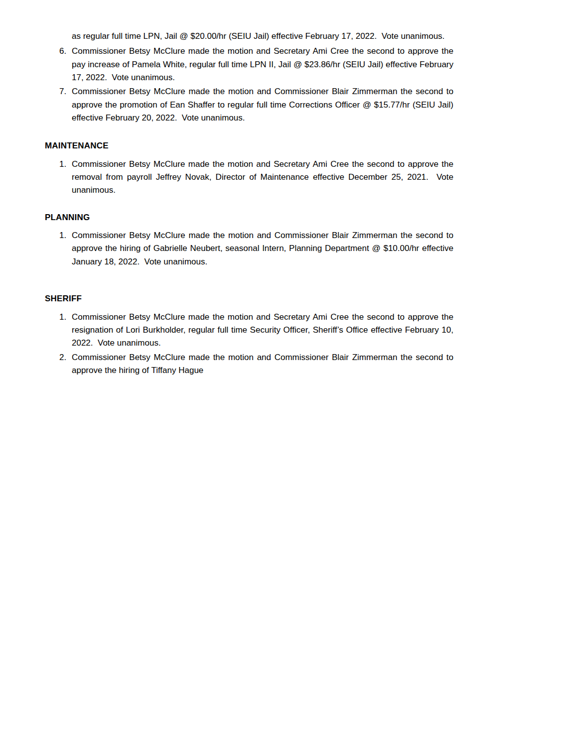as regular full time LPN, Jail @ $20.00/hr (SEIU Jail) effective February 17, 2022. Vote unanimous.
Commissioner Betsy McClure made the motion and Secretary Ami Cree the second to approve the pay increase of Pamela White, regular full time LPN II, Jail @ $23.86/hr (SEIU Jail) effective February 17, 2022. Vote unanimous.
Commissioner Betsy McClure made the motion and Commissioner Blair Zimmerman the second to approve the promotion of Ean Shaffer to regular full time Corrections Officer @ $15.77/hr (SEIU Jail) effective February 20, 2022. Vote unanimous.
MAINTENANCE
Commissioner Betsy McClure made the motion and Secretary Ami Cree the second to approve the removal from payroll Jeffrey Novak, Director of Maintenance effective December 25, 2021. Vote unanimous.
PLANNING
Commissioner Betsy McClure made the motion and Commissioner Blair Zimmerman the second to approve the hiring of Gabrielle Neubert, seasonal Intern, Planning Department @ $10.00/hr effective January 18, 2022. Vote unanimous.
SHERIFF
Commissioner Betsy McClure made the motion and Secretary Ami Cree the second to approve the resignation of Lori Burkholder, regular full time Security Officer, Sheriff’s Office effective February 10, 2022. Vote unanimous.
Commissioner Betsy McClure made the motion and Commissioner Blair Zimmerman the second to approve the hiring of Tiffany Hague